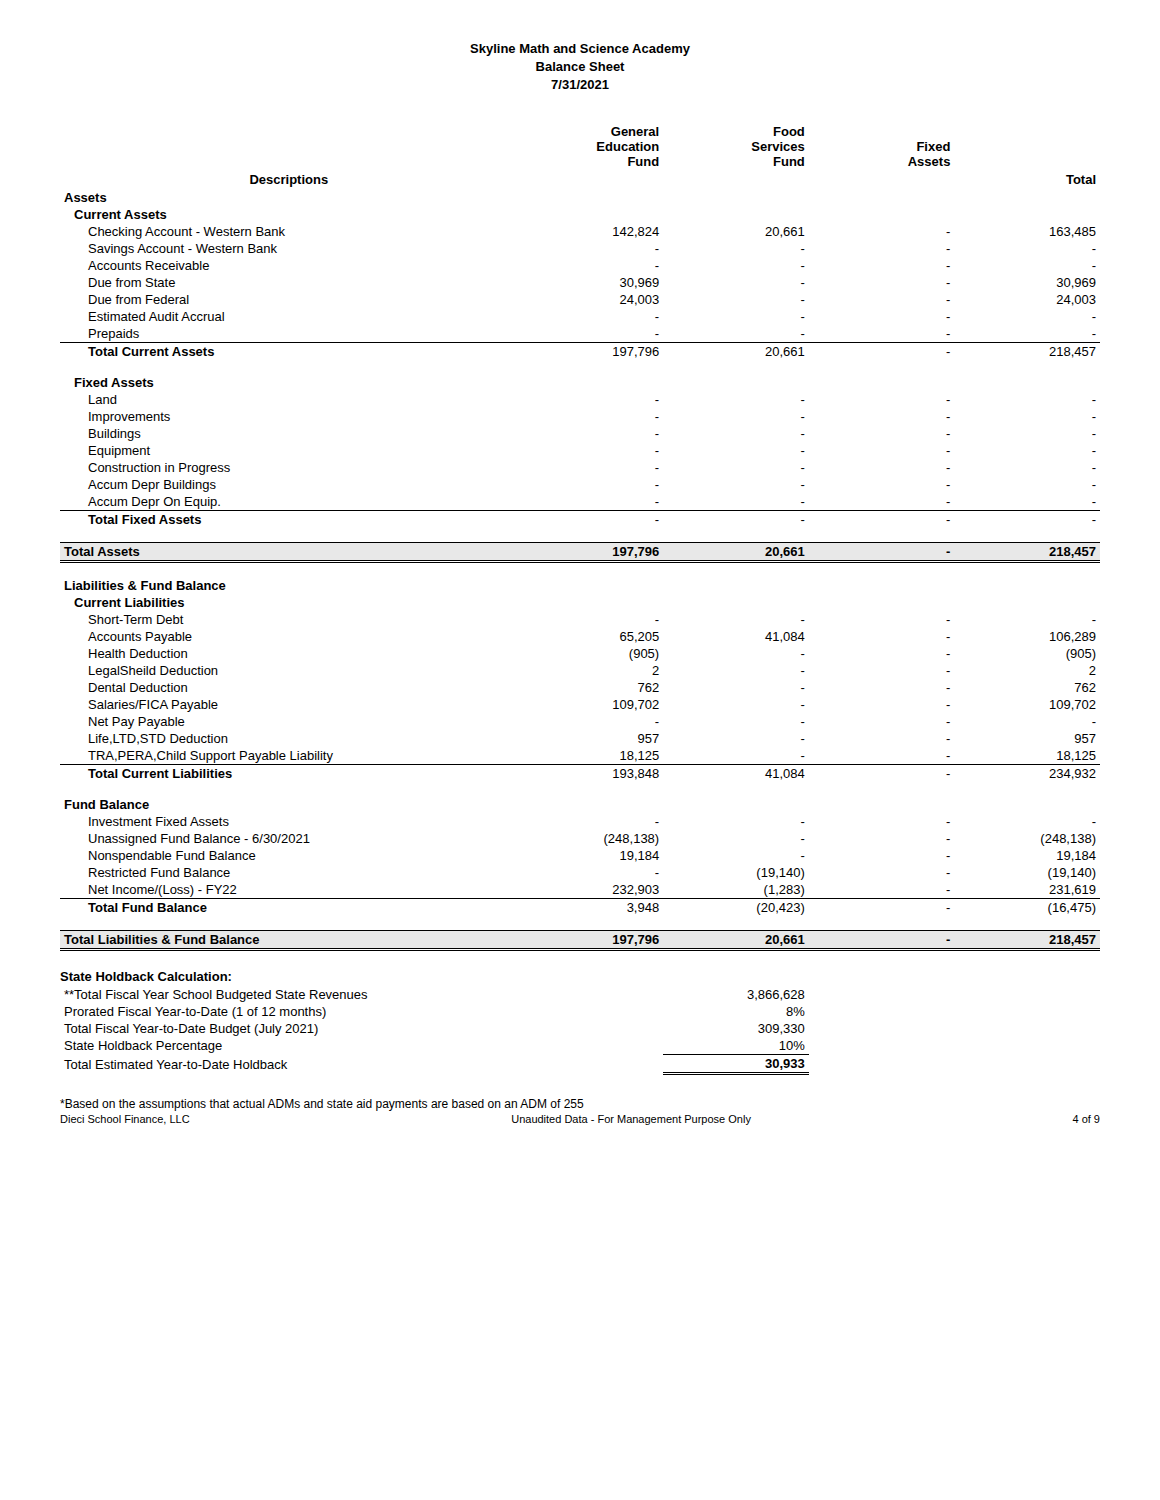Skyline Math and Science Academy
Balance Sheet
7/31/2021
| | General Education Fund | Food Services Fund | Fixed Assets | |
| --- | --- | --- | --- | --- |
| Descriptions | | | | Total |
| Assets | | | | |
| Current Assets | | | | |
| Checking Account - Western Bank | 142,824 | 20,661 | - | 163,485 |
| Savings Account - Western Bank | - | - | - | - |
| Accounts Receivable | - | - | - | - |
| Due from State | 30,969 | - | - | 30,969 |
| Due from Federal | 24,003 | - | - | 24,003 |
| Estimated Audit Accrual | - | - | - | - |
| Prepaids | - | - | - | - |
| Total Current Assets | 197,796 | 20,661 | - | 218,457 |
| Fixed Assets | | | | |
| Land | - | - | - | - |
| Improvements | - | - | - | - |
| Buildings | - | - | - | - |
| Equipment | - | - | - | - |
| Construction in Progress | - | - | - | - |
| Accum Depr Buildings | - | - | - | - |
| Accum Depr On Equip. | - | - | - | - |
| Total Fixed Assets | - | - | - | - |
| Total Assets | 197,796 | 20,661 | - | 218,457 |
| Liabilities & Fund Balance | | | | |
| Current Liabilities | | | | |
| Short-Term Debt | - | - | - | - |
| Accounts Payable | 65,205 | 41,084 | - | 106,289 |
| Health Deduction | (905) | - | - | (905) |
| LegalSheild Deduction | 2 | - | - | 2 |
| Dental Deduction | 762 | - | - | 762 |
| Salaries/FICA Payable | 109,702 | - | - | 109,702 |
| Net Pay Payable | - | - | - | - |
| Life,LTD,STD Deduction | 957 | - | - | 957 |
| TRA,PERA,Child Support Payable Liability | 18,125 | - | - | 18,125 |
| Total Current Liabilities | 193,848 | 41,084 | - | 234,932 |
| Fund Balance | | | | |
| Investment Fixed Assets | - | - | - | - |
| Unassigned Fund Balance - 6/30/2021 | (248,138) | - | - | (248,138) |
| Nonspendable Fund Balance | 19,184 | - | - | 19,184 |
| Restricted Fund Balance | - | (19,140) | - | (19,140) |
| Net Income/(Loss) - FY22 | 232,903 | (1,283) | - | 231,619 |
| Total Fund Balance | 3,948 | (20,423) | - | (16,475) |
| Total Liabilities & Fund Balance | 197,796 | 20,661 | - | 218,457 |
State Holdback Calculation:
| **Total Fiscal Year School Budgeted State Revenues | 3,866,628 | | |
| Prorated Fiscal Year-to-Date (1 of 12 months) | 8% | | |
| Total Fiscal Year-to-Date Budget (July 2021) | 309,330 | | |
| State Holdback Percentage | 10% | | |
| Total Estimated Year-to-Date Holdback | 30,933 | | |
*Based on the assumptions that actual ADMs and state aid payments are based on an ADM of 255
Dieci School Finance, LLC
Unaudited Data - For Management Purpose Only
4 of 9